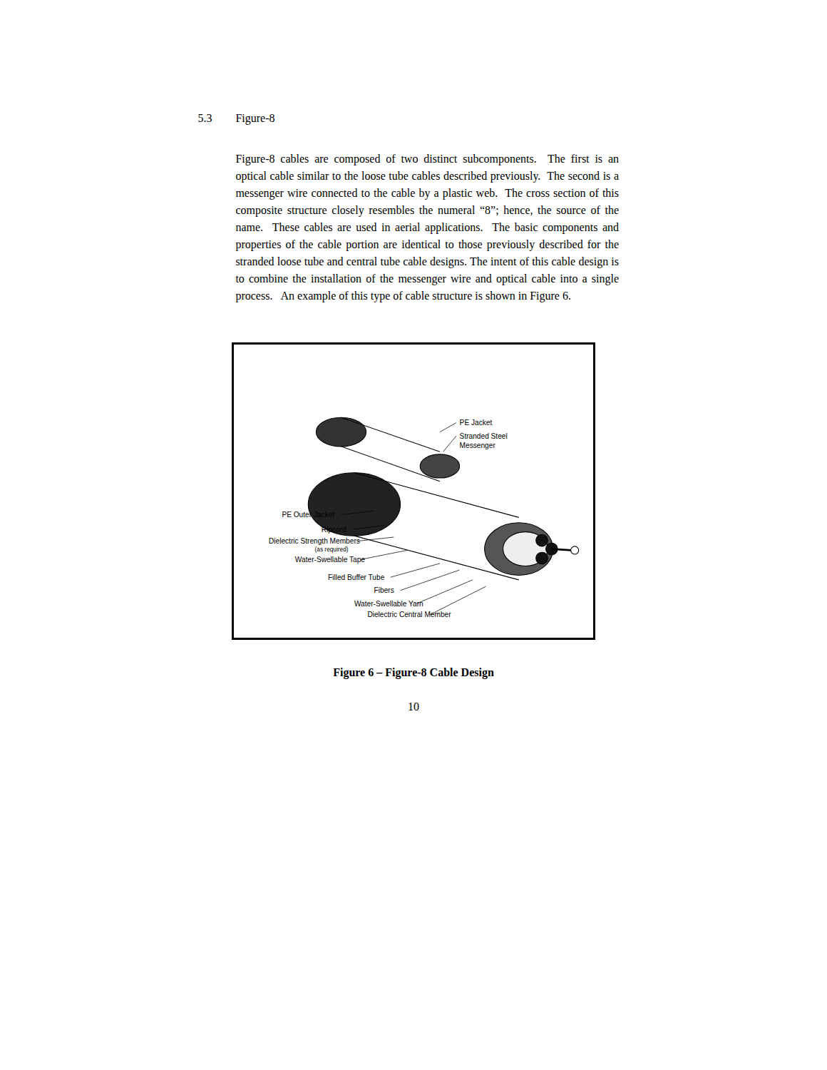5.3
Figure-8
Figure-8 cables are composed of two distinct subcomponents. The first is an optical cable similar to the loose tube cables described previously. The second is a messenger wire connected to the cable by a plastic web. The cross section of this composite structure closely resembles the numeral “8”; hence, the source of the name. These cables are used in aerial applications. The basic components and properties of the cable portion are identical to those previously described for the stranded loose tube and central tube cable designs. The intent of this cable design is to combine the installation of the messenger wire and optical cable into a single process. An example of this type of cable structure is shown in Figure 6.
Figure 6 – Figure-8 Cable Design
10